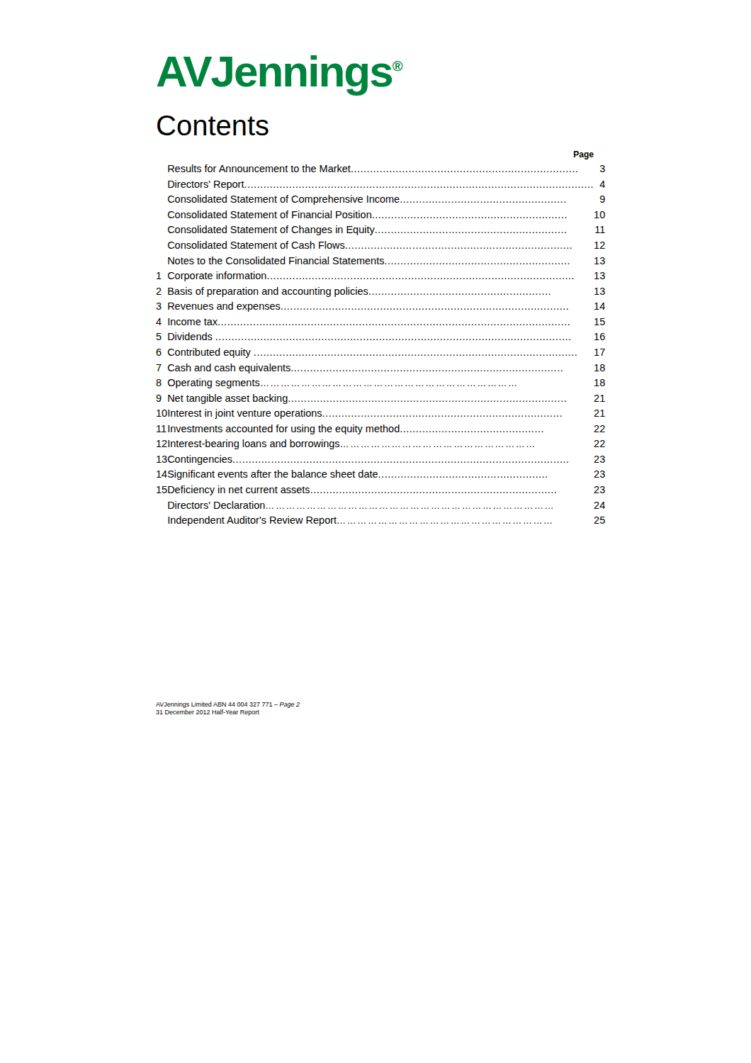AVJennings®
Contents
Page
| | Results for Announcement to the Market ....................................................................... | 3 |
| | Directors' Report ............................................................................................................. | 4 |
| | Consolidated Statement of Comprehensive Income .................................................... | 9 |
| | Consolidated Statement of Financial Position ............................................................. | 10 |
| | Consolidated Statement of Changes in Equity ............................................................ | 11 |
| | Consolidated Statement of Cash Flows ....................................................................... | 12 |
| | Notes to the Consolidated Financial Statements .......................................................... | 13 |
| 1 | Corporate information ................................................................................................ | 13 |
| 2 | Basis of preparation and accounting policies ......................................................... | 13 |
| 3 | Revenues and expenses .......................................................................................... | 14 |
| 4 | Income tax .............................................................................................................. | 15 |
| 5 | Dividends ............................................................................................................... | 16 |
| 6 | Contributed equity ..................................................................................................... | 17 |
| 7 | Cash and cash equivalents ..................................................................................... | 18 |
| 8 | Operating segments ………………………………………………………………… | 18 |
| 9 | Net tangible asset backing ....................................................................................... | 21 |
| 10 | Interest in joint venture operations ........................................................................... | 21 |
| 11 | Investments accounted for using the equity method ............................................. | 22 |
| 12 | Interest-bearing loans and borrowings ………………………………………………… | 22 |
| 13 | Contingencies ......................................................................................................... | 23 |
| 14 | Significant events after the balance sheet date ..................................................... | 23 |
| 15 | Deficiency in net current assets ............................................................................. | 23 |
| | Directors' Declaration ………………………………………………………………………… | 24 |
| | Independent Auditor's Review Report ……………………………………………………… | 25 |
AVJennings Limited ABN 44 004 327 771 – Page 2
31 December 2012 Half-Year Report